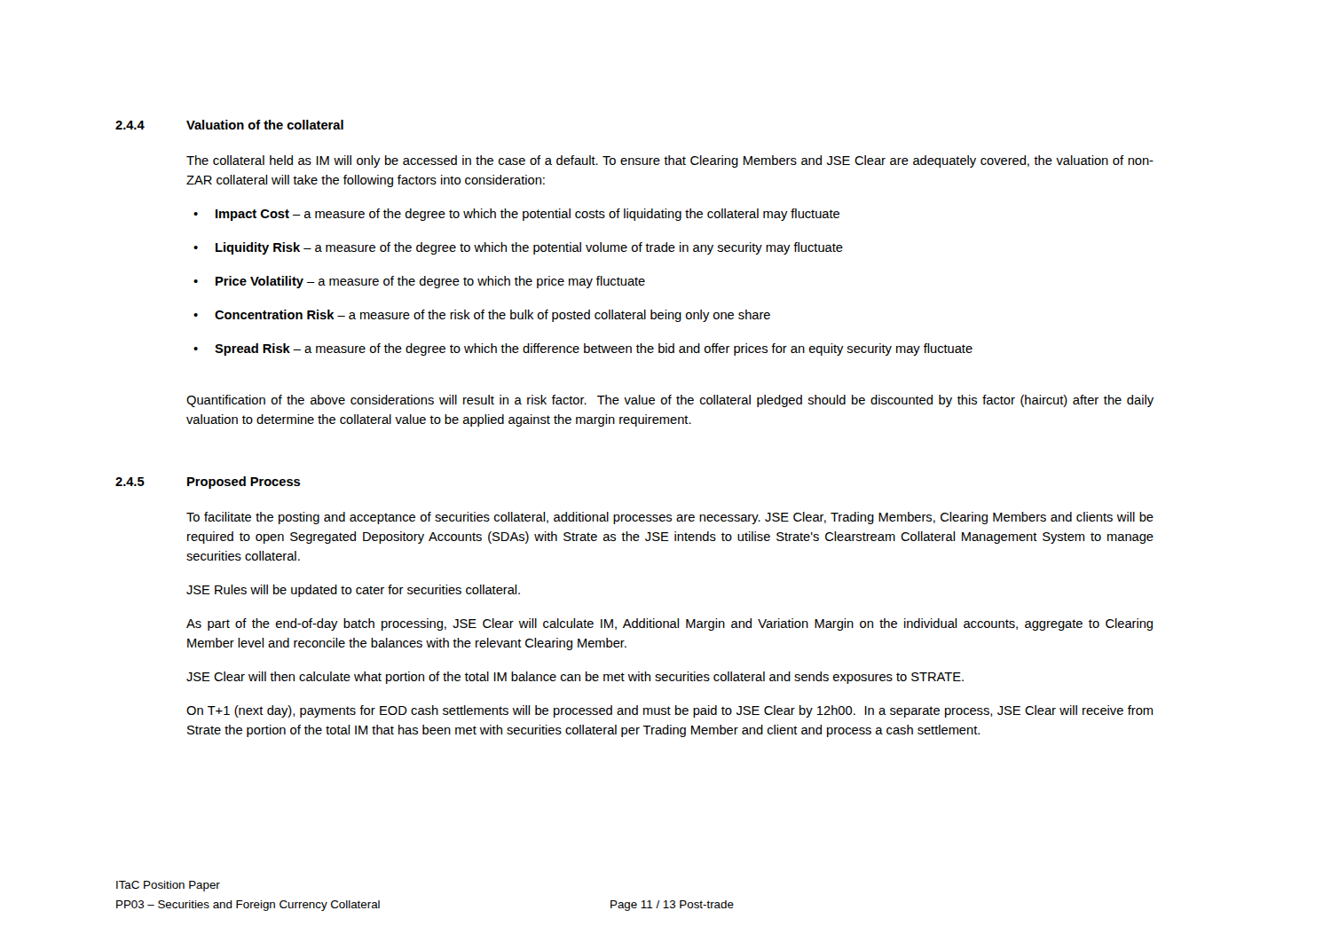2.4.4 Valuation of the collateral
The collateral held as IM will only be accessed in the case of a default. To ensure that Clearing Members and JSE Clear are adequately covered, the valuation of non-ZAR collateral will take the following factors into consideration:
Impact Cost – a measure of the degree to which the potential costs of liquidating the collateral may fluctuate
Liquidity Risk – a measure of the degree to which the potential volume of trade in any security may fluctuate
Price Volatility – a measure of the degree to which the price may fluctuate
Concentration Risk – a measure of the risk of the bulk of posted collateral being only one share
Spread Risk – a measure of the degree to which the difference between the bid and offer prices for an equity security may fluctuate
Quantification of the above considerations will result in a risk factor. The value of the collateral pledged should be discounted by this factor (haircut) after the daily valuation to determine the collateral value to be applied against the margin requirement.
2.4.5 Proposed Process
To facilitate the posting and acceptance of securities collateral, additional processes are necessary. JSE Clear, Trading Members, Clearing Members and clients will be required to open Segregated Depository Accounts (SDAs) with Strate as the JSE intends to utilise Strate's Clearstream Collateral Management System to manage securities collateral.
JSE Rules will be updated to cater for securities collateral.
As part of the end-of-day batch processing, JSE Clear will calculate IM, Additional Margin and Variation Margin on the individual accounts, aggregate to Clearing Member level and reconcile the balances with the relevant Clearing Member.
JSE Clear will then calculate what portion of the total IM balance can be met with securities collateral and sends exposures to STRATE.
On T+1 (next day), payments for EOD cash settlements will be processed and must be paid to JSE Clear by 12h00. In a separate process, JSE Clear will receive from Strate the portion of the total IM that has been met with securities collateral per Trading Member and client and process a cash settlement.
ITaC Position Paper
PP03 – Securities and Foreign Currency Collateral
Page 11 / 13 Post-trade